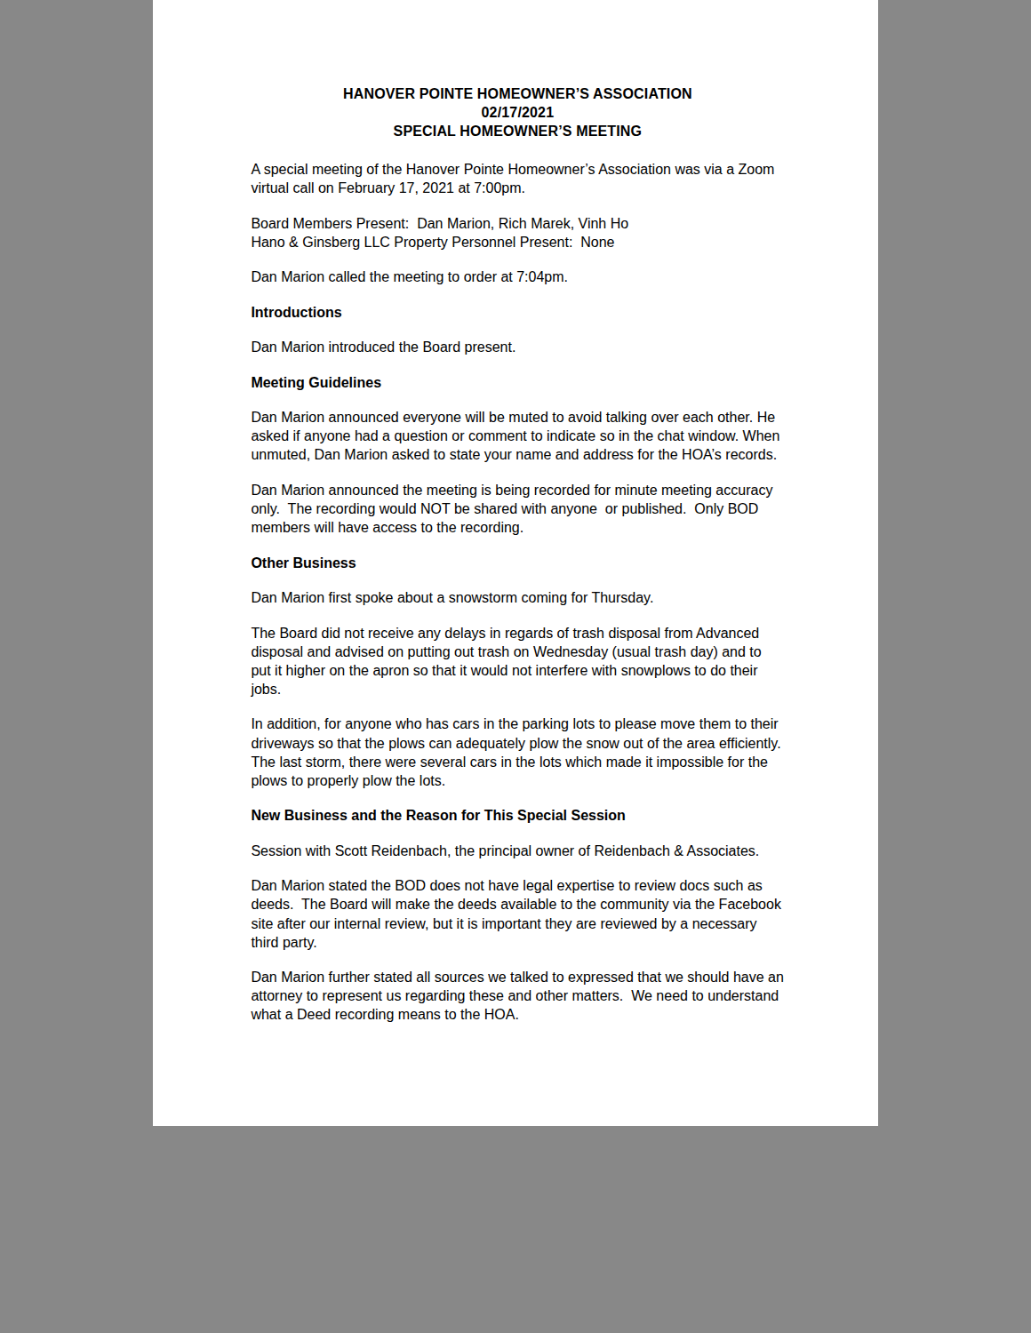HANOVER POINTE HOMEOWNER’S ASSOCIATION
02/17/2021
SPECIAL HOMEOWNER’S MEETING
A special meeting of the Hanover Pointe Homeowner’s Association was via a Zoom virtual call on February 17, 2021 at 7:00pm.
Board Members Present: Dan Marion, Rich Marek, Vinh Ho
Hano & Ginsberg LLC Property Personnel Present: None
Dan Marion called the meeting to order at 7:04pm.
Introductions
Dan Marion introduced the Board present.
Meeting Guidelines
Dan Marion announced everyone will be muted to avoid talking over each other. He asked if anyone had a question or comment to indicate so in the chat window. When unmuted, Dan Marion asked to state your name and address for the HOA’s records.
Dan Marion announced the meeting is being recorded for minute meeting accuracy only. The recording would NOT be shared with anyone or published. Only BOD members will have access to the recording.
Other Business
Dan Marion first spoke about a snowstorm coming for Thursday.
The Board did not receive any delays in regards of trash disposal from Advanced disposal and advised on putting out trash on Wednesday (usual trash day) and to put it higher on the apron so that it would not interfere with snowplows to do their jobs.
In addition, for anyone who has cars in the parking lots to please move them to their driveways so that the plows can adequately plow the snow out of the area efficiently. The last storm, there were several cars in the lots which made it impossible for the plows to properly plow the lots.
New Business and the Reason for This Special Session
Session with Scott Reidenbach, the principal owner of Reidenbach & Associates.
Dan Marion stated the BOD does not have legal expertise to review docs such as deeds. The Board will make the deeds available to the community via the Facebook site after our internal review, but it is important they are reviewed by a necessary third party.
Dan Marion further stated all sources we talked to expressed that we should have an attorney to represent us regarding these and other matters. We need to understand what a Deed recording means to the HOA.